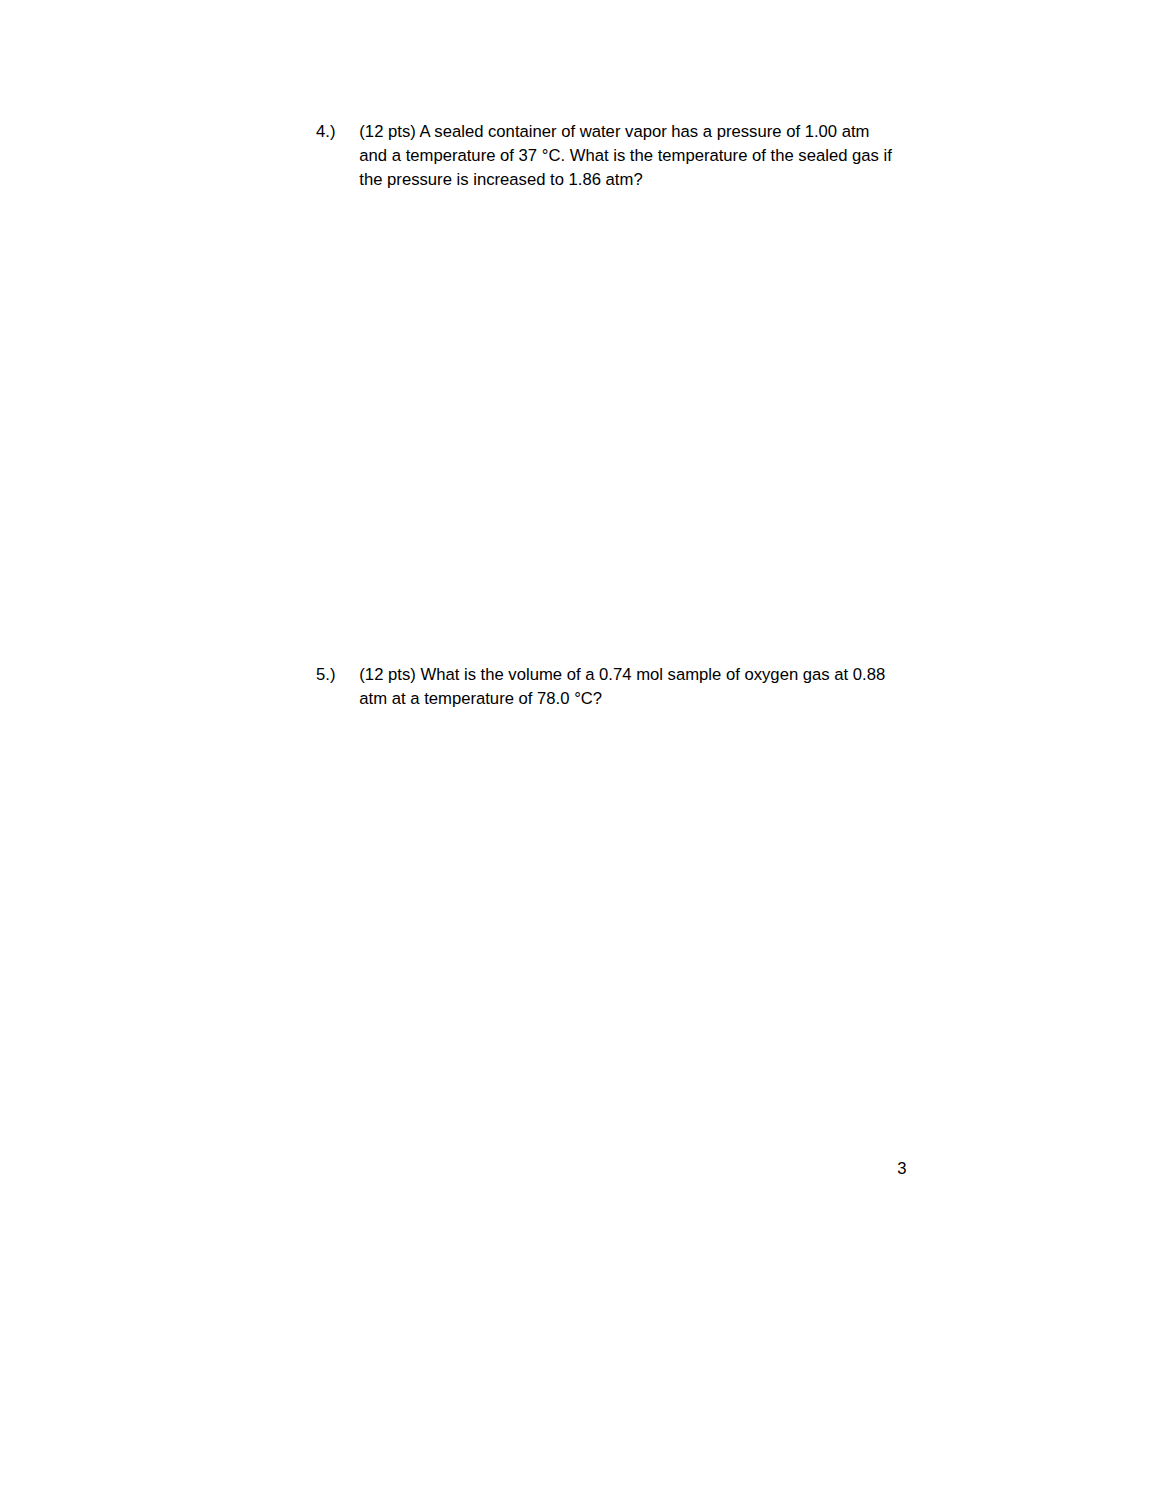4.) (12 pts) A sealed container of water vapor has a pressure of 1.00 atm and a temperature of 37 °C. What is the temperature of the sealed gas if the pressure is increased to 1.86 atm?
5.) (12 pts) What is the volume of a 0.74 mol sample of oxygen gas at 0.88 atm at a temperature of 78.0 °C?
3